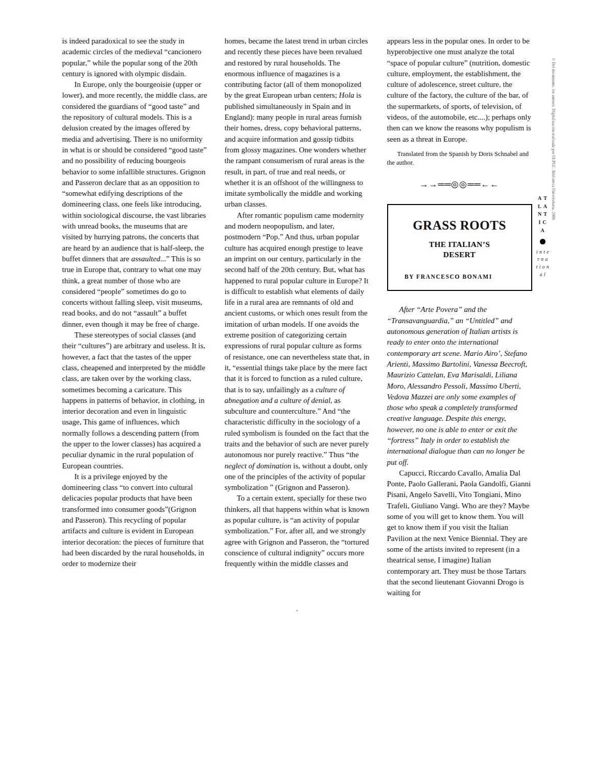© Del documento, los autores. Digitalización realizada por ULPGC. Biblioteca Universitaria, 2006
A T L A N T I C A i n t e r n a t i o n a l
is indeed paradoxical to see the study in academic circles of the medieval “cancionero popular,” while the popular song of the 20th century is ignored with olympic disdain.
In Europe, only the bourgeoisie (upper or lower), and more recently, the middle class, are considered the guardians of “good taste” and the repository of cultural models. This is a delusion created by the images offered by media and advertising. There is no uniformity in what is or should be considered “good taste” and no possibility of reducing bourgeois behavior to some infallible structures. Grignon and Passeron declare that as an opposition to “somewhat edifying descriptions of the domineering class, one feels like introducing, within sociological discourse, the vast libraries with unread books, the museums that are visited by hurrying patrons, the concerts that are heard by an audience that is half-sleep, the buffet dinners that are assaulted...” This is so true in Europe that, contrary to what one may think, a great number of those who are considered “people” sometimes do go to concerts without falling sleep, visit museums, read books, and do not “assault” a buffet dinner, even though it may be free of charge.
These stereotypes of social classes (and their “cultures”) are arbitrary and useless. It is, however, a fact that the tastes of the upper class, cheapened and interpreted by the middle class, are taken over by the working class, sometimes becoming a caricature. This happens in patterns of behavior, in clothing, in interior decoration and even in linguistic usage, This game of influences, which normally follows a descending pattern (from the upper to the lower classes) has acquired a peculiar dynamic in the rural population of European countries.
It is a privilege enjoyed by the domineering class “to convert into cultural delicacies popular products that have been transformed into consumer goods”(Grignon and Passeron). This recycling of popular artifacts and culture is evident in European interior decoration: the pieces of furniture that had been discarded by the rural households, in order to modernize their
homes, became the latest trend in urban circles and recently these pieces have been revalued and restored by rural households. The enormous influence of magazines is a contributing factor (all of them monopolized by the great European urban centers; Hola is published simultaneously in Spain and in England): many people in rural areas furnish their homes, dress, copy behavioral patterns, and acquire information and gossip tidbits from glossy magazines. One wonders whether the rampant consumerism of rural areas is the result, in part, of true and real needs, or whether it is an offshoot of the willingness to imitate symbolically the middle and working urban classes.
After romantic populism came modernity and modern neopopulism, and later, postmodern “Pop.” And thus, urban popular culture has acquired enough prestige to leave an imprint on our century, particularly in the second half of the 20th century. But, what has happened to rural popular culture in Europe? It is difficult to establish what elements of daily life in a rural area are remnants of old and ancient customs, or which ones result from the imitation of urban models. If one avoids the extreme position of categorizing certain expressions of rural popular culture as forms of resistance, one can nevertheless state that, in it, “essential things take place by the mere fact that it is forced to function as a ruled culture, that is to say, unfailingly as a culture of abnegation and a culture of denial, as subculture and counterculture.” And “the characteristic difficulty in the sociology of a ruled symbolism is founded on the fact that the traits and the behavior of such are never purely autonomous nor purely reactive.” Thus “the neglect of domination is, without a doubt, only one of the principles of the activity of popular symbolization ” (Grignon and Passeron).
To a certain extent, specially for these two thinkers, all that happens within what is known as popular culture, is “an activity of popular symbolization.” For, after all, and we strongly agree with Grignon and Passeron, the “tortured conscience of cultural indignity” occurs more frequently within the middle classes and
appears less in the popular ones. In order to be hyperobjective one must analyze the total “space of popular culture” (nutrition, domestic culture, employment, the establishment, the culture of adolescence, street culture, the culture of the factory, the culture of the bar, of the supermarkets, of sports, of television, of videos, of the automobile, etc....); perhaps only then can we know the reasons why populism is seen as a threat in Europe.
Translated from the Spanish by Doris Schnabel and the author.
→→══◎◎══←←
GRASS ROOTS
THE ITALIAN’S
DESERT
BY FRANCESCO BONAMI
After “Arte Povera” and the “Transavanguardia,” an “Untitled” and autonomous generation of Italian artists is ready to enter onto the international contemporary art scene. Mario Airo’, Stefano Arienti, Massimo Bartolini, Vanessa Beecroft, Maurizio Cattelan, Eva Marisaldi, Liliana Moro, Alessandro Pessoli, Massimo Uberti, Vedova Mazzei are only some examples of those who speak a completely transformed creative language. Despite this energy, however, no one is able to enter or exit the “fortress” Italy in order to establish the international dialogue than can no longer be put off.
Capucci, Riccardo Cavallo, Amalia Dal Ponte, Paolo Gallerani, Paola Gandolfi, Gianni Pisani, Angelo Savelli, Vito Tongiani, Mino Trafeli, Giuliano Vangi. Who are they? Maybe some of you will get to know them. You will get to know them if you visit the Italian Pavilion at the next Venice Biennial. They are some of the artists invited to represent (in a theatrical sense, I imagine) Italian contemporary art. They must be those Tartars that the second lieutenant Giovanni Drogo is waiting for
·